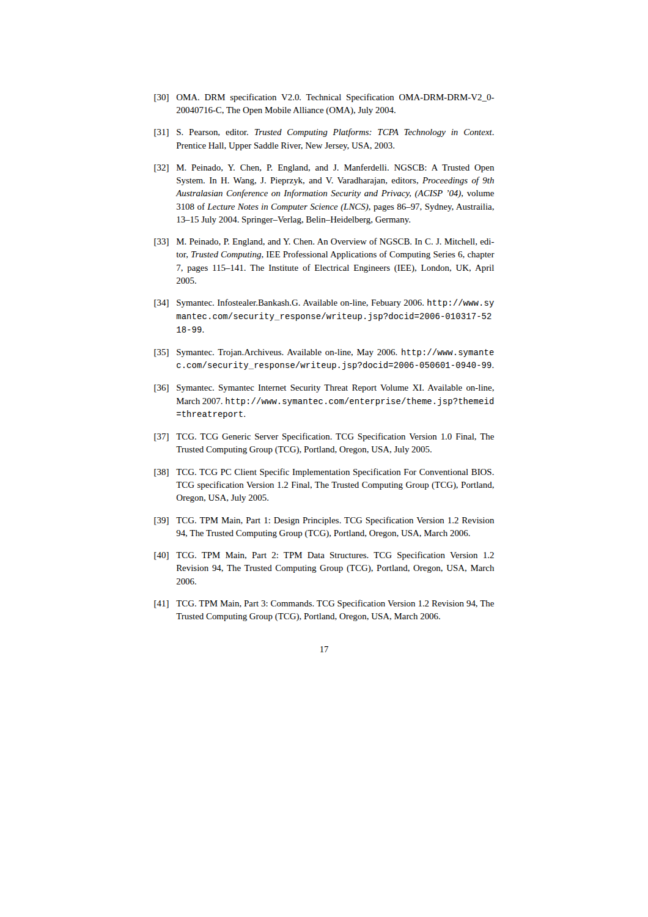[30] OMA. DRM specification V2.0. Technical Specification OMA-DRM-DRM-V2_0-20040716-C, The Open Mobile Alliance (OMA), July 2004.
[31] S. Pearson, editor. Trusted Computing Platforms: TCPA Technology in Context. Prentice Hall, Upper Saddle River, New Jersey, USA, 2003.
[32] M. Peinado, Y. Chen, P. England, and J. Manferdelli. NGSCB: A Trusted Open System. In H. Wang, J. Pieprzyk, and V. Varadharajan, editors, Proceedings of 9th Australasian Conference on Information Security and Privacy, (ACISP ’04), volume 3108 of Lecture Notes in Computer Science (LNCS), pages 86–97, Sydney, Austrailia, 13–15 July 2004. Springer–Verlag, Belin–Heidelberg, Germany.
[33] M. Peinado, P. England, and Y. Chen. An Overview of NGSCB. In C. J. Mitchell, editor, Trusted Computing, IEE Professional Applications of Computing Series 6, chapter 7, pages 115–141. The Institute of Electrical Engineers (IEE), London, UK, April 2005.
[34] Symantec. Infostealer.Bankash.G. Available on-line, Febuary 2006. http://www.symantec.com/security_response/writeup.jsp?docid=2006-010317-5218-99.
[35] Symantec. Trojan.Archiveus. Available on-line, May 2006. http://www.symantec.com/security_response/writeup.jsp?docid=2006-050601-0940-99.
[36] Symantec. Symantec Internet Security Threat Report Volume XI. Available on-line, March 2007. http://www.symantec.com/enterprise/theme.jsp?themeid=threatreport.
[37] TCG. TCG Generic Server Specification. TCG Specification Version 1.0 Final, The Trusted Computing Group (TCG), Portland, Oregon, USA, July 2005.
[38] TCG. TCG PC Client Specific Implementation Specification For Conventional BIOS. TCG specification Version 1.2 Final, The Trusted Computing Group (TCG), Portland, Oregon, USA, July 2005.
[39] TCG. TPM Main, Part 1: Design Principles. TCG Specification Version 1.2 Revision 94, The Trusted Computing Group (TCG), Portland, Oregon, USA, March 2006.
[40] TCG. TPM Main, Part 2: TPM Data Structures. TCG Specification Version 1.2 Revision 94, The Trusted Computing Group (TCG), Portland, Oregon, USA, March 2006.
[41] TCG. TPM Main, Part 3: Commands. TCG Specification Version 1.2 Revision 94, The Trusted Computing Group (TCG), Portland, Oregon, USA, March 2006.
17